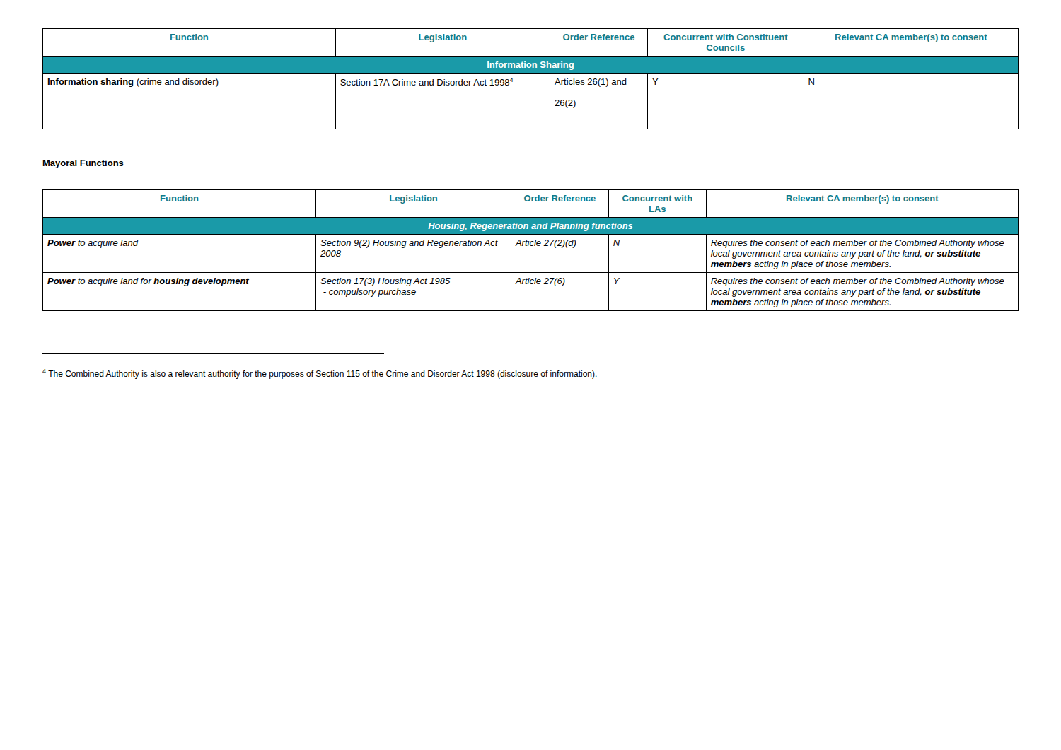| Function | Legislation | Order Reference | Concurrent with Constituent Councils | Relevant CA member(s) to consent |
| --- | --- | --- | --- | --- |
| Information Sharing |
| Information sharing (crime and disorder) | Section 17A Crime and Disorder Act 1998 4 | Articles 26(1) and 26(2) | Y | N |
Mayoral Functions
| Function | Legislation | Order Reference | Concurrent with LAs | Relevant CA member(s) to consent |
| --- | --- | --- | --- | --- |
| Housing, Regeneration and Planning functions |
| Power to acquire land | Section 9(2) Housing and Regeneration Act 2008 | Article 27(2)(d) | N | Requires the consent of each member of the Combined Authority whose local government area contains any part of the land, or substitute members acting in place of those members. |
| Power to acquire land for housing development | Section 17(3) Housing Act 1985 - compulsory purchase | Article 27(6) | Y | Requires the consent of each member of the Combined Authority whose local government area contains any part of the land, or substitute members acting in place of those members. |
4 The Combined Authority is also a relevant authority for the purposes of Section 115 of the Crime and Disorder Act 1998 (disclosure of information).